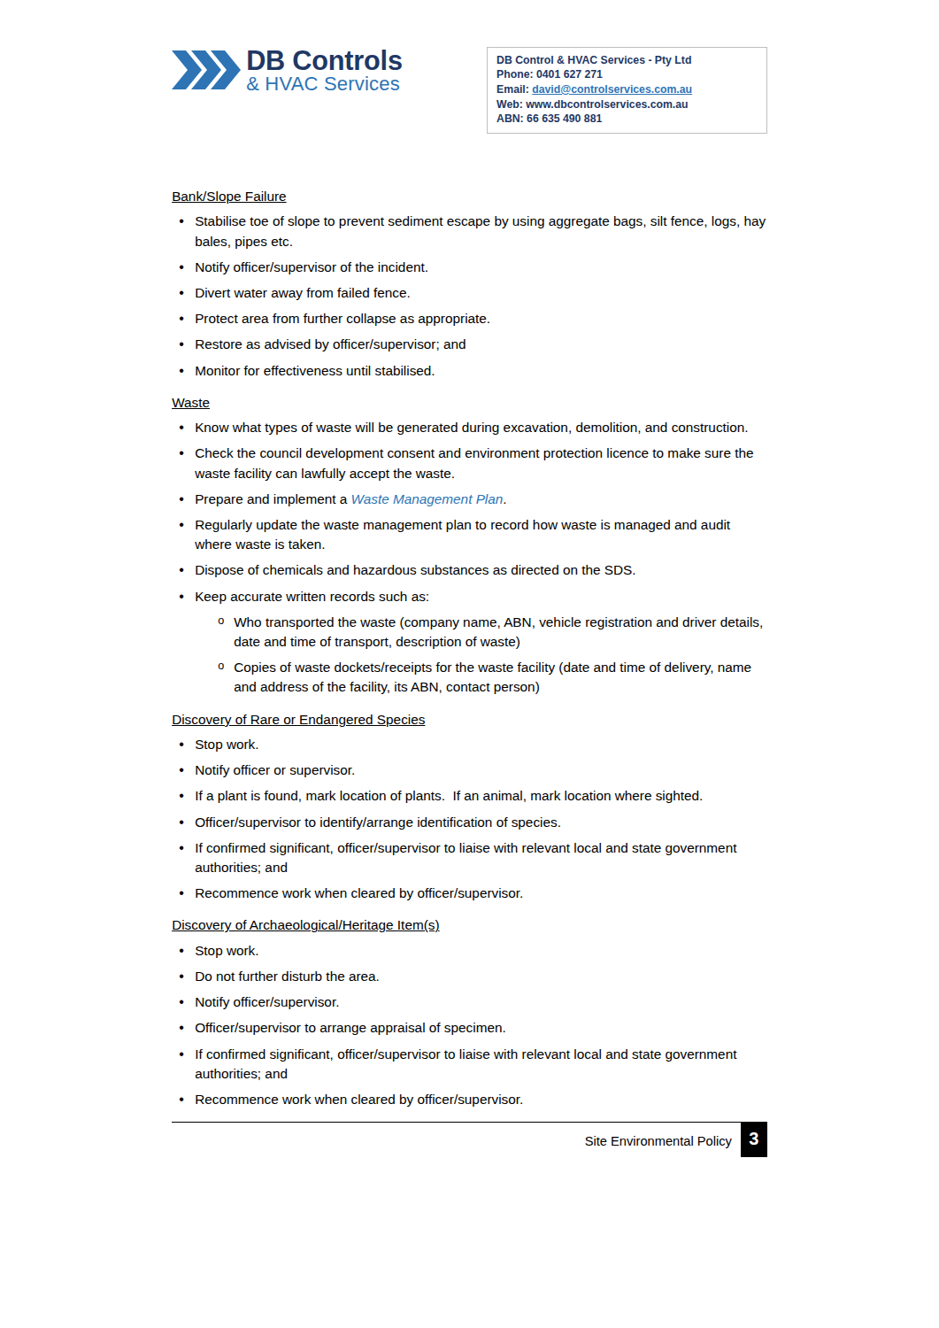DB Controls
& HVAC Services
DB Control & HVAC Services - Pty Ltd
Phone: 0401 627 271
Email: david@controlservices.com.au
Web: www.dbcontrolservices.com.au
ABN: 66 635 490 881
Bank/Slope Failure
Stabilise toe of slope to prevent sediment escape by using aggregate bags, silt fence, logs, hay bales, pipes etc.
Notify officer/supervisor of the incident.
Divert water away from failed fence.
Protect area from further collapse as appropriate.
Restore as advised by officer/supervisor; and
Monitor for effectiveness until stabilised.
Waste
Know what types of waste will be generated during excavation, demolition, and construction.
Check the council development consent and environment protection licence to make sure the waste facility can lawfully accept the waste.
Prepare and implement a Waste Management Plan.
Regularly update the waste management plan to record how waste is managed and audit where waste is taken.
Dispose of chemicals and hazardous substances as directed on the SDS.
Keep accurate written records such as:
Who transported the waste (company name, ABN, vehicle registration and driver details, date and time of transport, description of waste)
Copies of waste dockets/receipts for the waste facility (date and time of delivery, name and address of the facility, its ABN, contact person)
Discovery of Rare or Endangered Species
Stop work.
Notify officer or supervisor.
If a plant is found, mark location of plants. If an animal, mark location where sighted.
Officer/supervisor to identify/arrange identification of species.
If confirmed significant, officer/supervisor to liaise with relevant local and state government authorities; and
Recommence work when cleared by officer/supervisor.
Discovery of Archaeological/Heritage Item(s)
Stop work.
Do not further disturb the area.
Notify officer/supervisor.
Officer/supervisor to arrange appraisal of specimen.
If confirmed significant, officer/supervisor to liaise with relevant local and state government authorities; and
Recommence work when cleared by officer/supervisor.
Site Environmental Policy
3